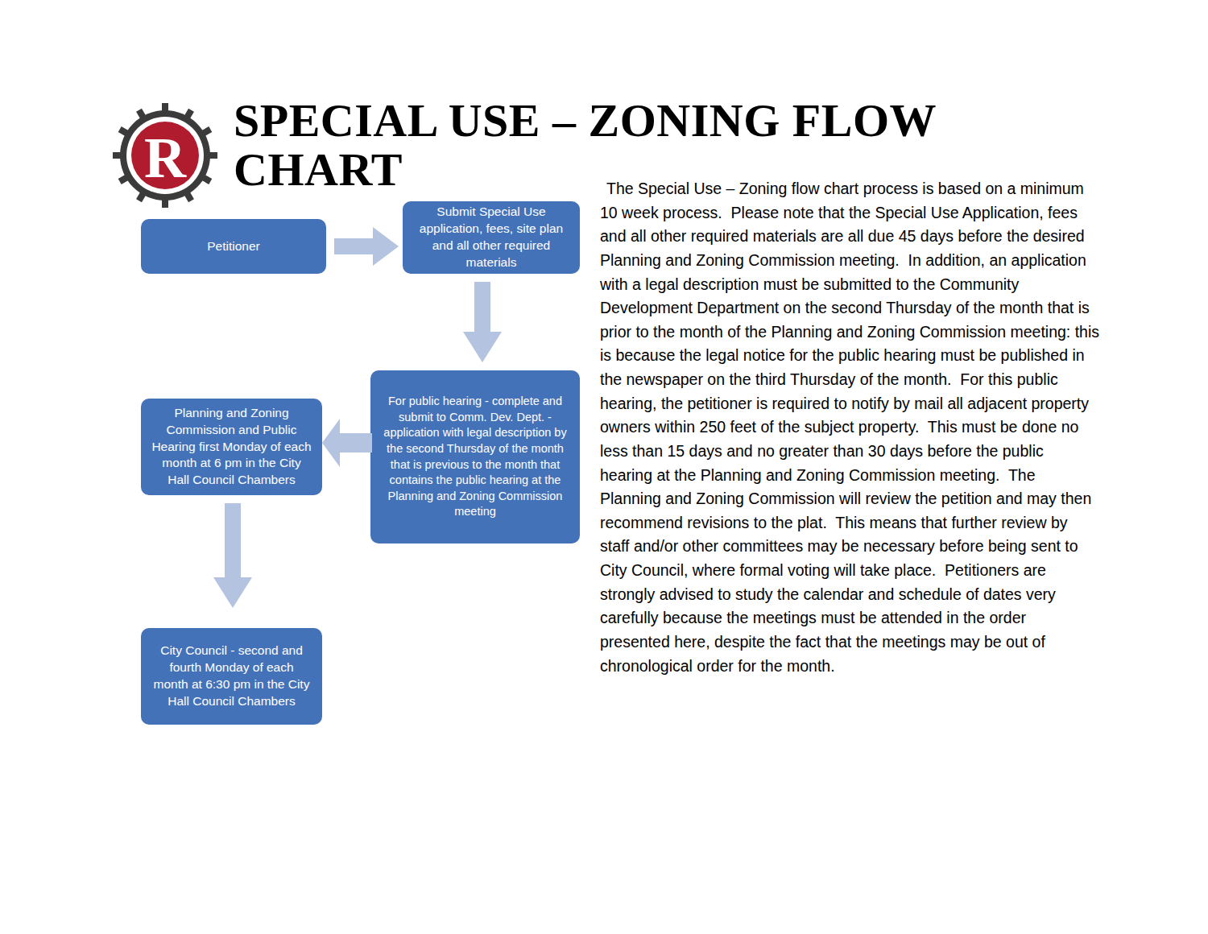R
Special Use – Zoning FlowChart
Petitioner
Submit Special Use application, fees, site plan and all other required materials
For public hearing - complete and submit to Comm. Dev. Dept. - application with legal description by the second Thursday of the month that is previous to the month that contains the public hearing at the Planning and Zoning Commission meeting
Planning and Zoning Commission and Public Hearing first Monday of each month at 6 pm in the City Hall Council Chambers
City Council - second and fourth Monday of each month at 6:30 pm in the City Hall Council Chambers
The Special Use – Zoning flow chart process is based on a minimum 10 week process. Please note that the Special Use Application, fees and all other required materials are all due 45 days before the desired Planning and Zoning Commission meeting. In addition, an application with a legal description must be submitted to the Community Development Department on the second Thursday of the month that is prior to the month of the Planning and Zoning Commission meeting: this is because the legal notice for the public hearing must be published in the newspaper on the third Thursday of the month. For this public hearing, the petitioner is required to notify by mail all adjacent property owners within 250 feet of the subject property. This must be done no less than 15 days and no greater than 30 days before the public hearing at the Planning and Zoning Commission meeting. The Planning and Zoning Commission will review the petition and may then recommend revisions to the plat. This means that further review by staff and/or other committees may be necessary before being sent to City Council, where formal voting will take place. Petitioners are strongly advised to study the calendar and schedule of dates very carefully because the meetings must be attended in the order presented here, despite the fact that the meetings may be out of chronological order for the month.